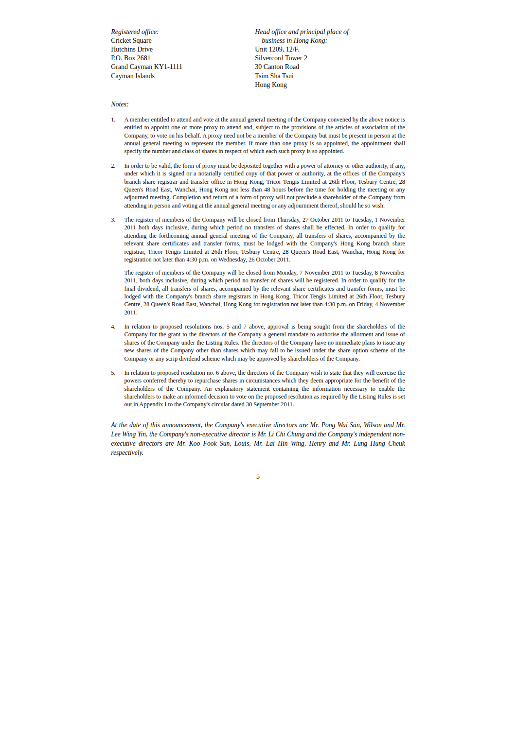| Registered office: Cricket Square Hutchins Drive P.O. Box 2681 Grand Cayman KY1-1111 Cayman Islands | Head office and principal place of business in Hong Kong: Unit 1209, 12/F. Silvercord Tower 2 30 Canton Road Tsim Sha Tsui Hong Kong |
Notes:
A member entitled to attend and vote at the annual general meeting of the Company convened by the above notice is entitled to appoint one or more proxy to attend and, subject to the provisions of the articles of association of the Company, to vote on his behalf. A proxy need not be a member of the Company but must be present in person at the annual general meeting to represent the member. If more than one proxy is so appointed, the appointment shall specify the number and class of shares in respect of which each such proxy is so appointed.
In order to be valid, the form of proxy must be deposited together with a power of attorney or other authority, if any, under which it is signed or a notarially certified copy of that power or authority, at the offices of the Company's branch share registrar and transfer office in Hong Kong, Tricor Tengis Limited at 26th Floor, Tesbury Centre, 28 Queen's Road East, Wanchai, Hong Kong not less than 48 hours before the time for holding the meeting or any adjourned meeting. Completion and return of a form of proxy will not preclude a shareholder of the Company from attending in person and voting at the annual general meeting or any adjournment thereof, should he so wish.
The register of members of the Company will be closed from Thursday, 27 October 2011 to Tuesday, 1 November 2011 both days inclusive, during which period no transfers of shares shall be effected. In order to qualify for attending the forthcoming annual general meeting of the Company, all transfers of shares, accompanied by the relevant share certificates and transfer forms, must be lodged with the Company's Hong Kong branch share registrar, Tricor Tengis Limited at 26th Floor, Tesbury Centre, 28 Queen's Road East, Wanchai, Hong Kong for registration not later than 4:30 p.m. on Wednesday, 26 October 2011.
The register of members of the Company will be closed from Monday, 7 November 2011 to Tuesday, 8 November 2011, both days inclusive, during which period no transfer of shares will be registered. In order to qualify for the final dividend, all transfers of shares, accompanied by the relevant share certificates and transfer forms, must be lodged with the Company's branch share registrars in Hong Kong, Tricor Tengis Limited at 26th Floor, Tesbury Centre, 28 Queen's Road East, Wanchai, Hong Kong for registration not later than 4:30 p.m. on Friday, 4 November 2011.
In relation to proposed resolutions nos. 5 and 7 above, approval is being sought from the shareholders of the Company for the grant to the directors of the Company a general mandate to authorise the allotment and issue of shares of the Company under the Listing Rules. The directors of the Company have no immediate plans to issue any new shares of the Company other than shares which may fall to be issued under the share option scheme of the Company or any scrip dividend scheme which may be approved by shareholders of the Company.
In relation to proposed resolution no. 6 above, the directors of the Company wish to state that they will exercise the powers conferred thereby to repurchase shares in circumstances which they deem appropriate for the benefit of the shareholders of the Company. An explanatory statement containing the information necessary to enable the shareholders to make an informed decision to vote on the proposed resolution as required by the Listing Rules is set out in Appendix I to the Company's circular dated 30 September 2011.
At the date of this announcement, the Company's executive directors are Mr. Pong Wai San, Wilson and Mr. Lee Wing Yin, the Company's non-executive director is Mr. Li Chi Chung and the Company's independent non-executive directors are Mr. Koo Fook Sun, Louis, Mr. Lai Hin Wing, Henry and Mr. Lung Hung Cheuk respectively.
– 5 –